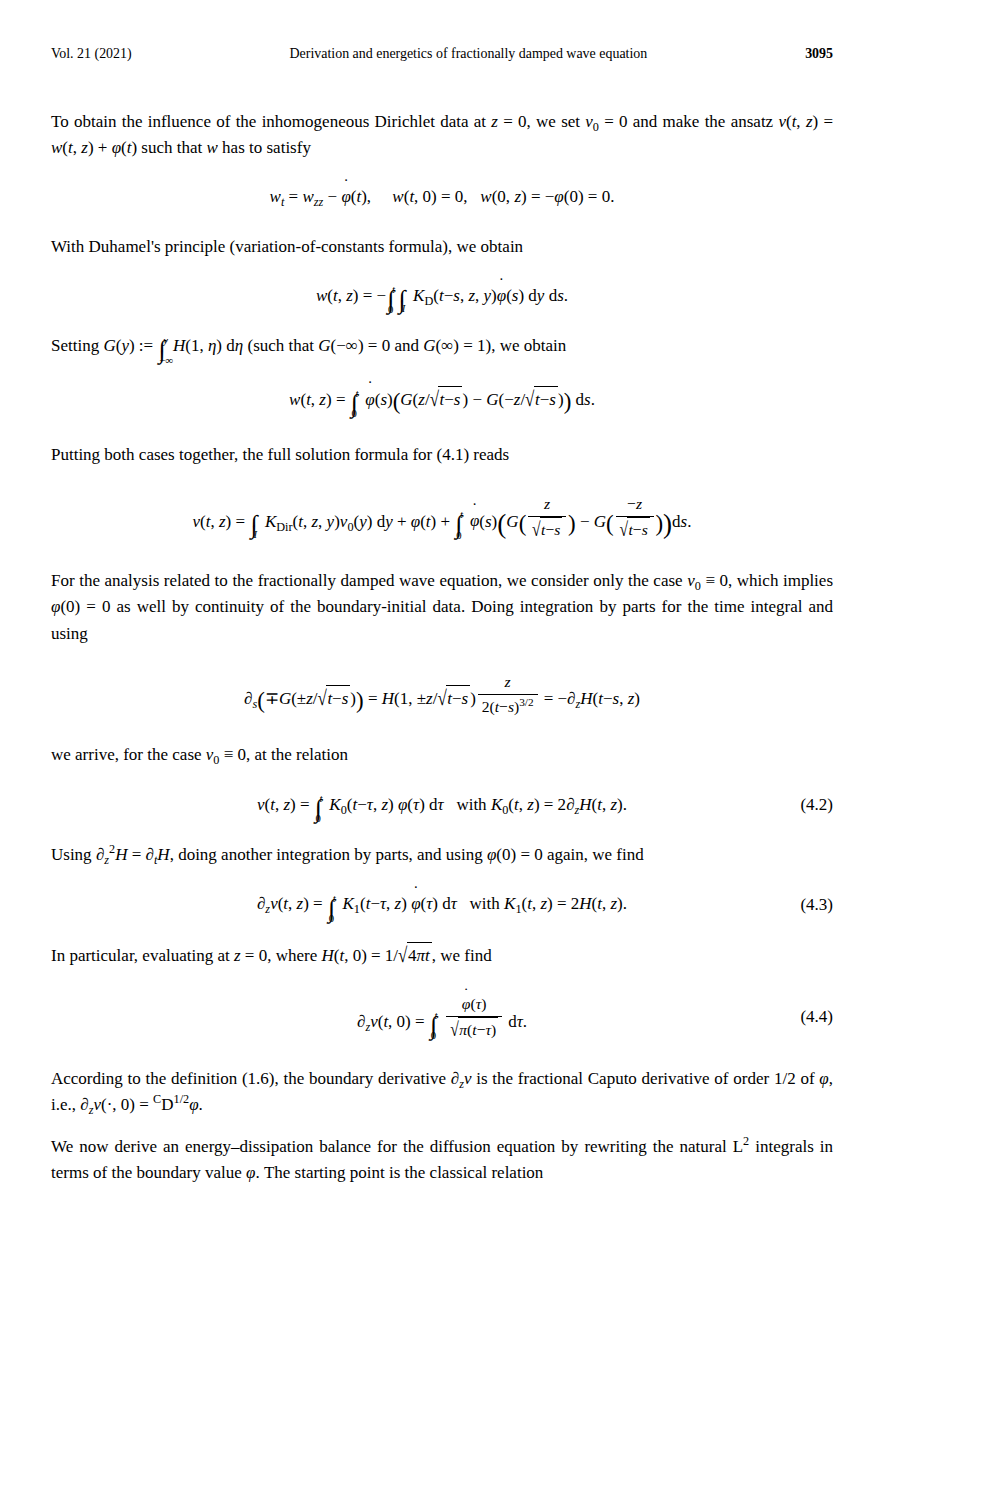Vol. 21 (2021) Derivation and energetics of fractionally damped wave equation 3095
To obtain the influence of the inhomogeneous Dirichlet data at z = 0, we set v0 = 0 and make the ansatz v(t, z) = w(t, z) + φ(t) such that w has to satisfy
wt = wzz − φ(t), w(t, 0) = 0, w(0, z) = −φ(0) = 0.
With Duhamel's principle (variation-of-constants formula), we obtain
w(t, z) = −t∫0∫I KD(t−s, z, y)φ(s) dy ds.
Setting G(y) := y∫−∞ H(1, η) dη (such that G(−∞) = 0 and G(∞) = 1), we obtain
w(t, z) = t∫0 φ(s)(G(z/√t−s) − G(−z/√t−s)) ds.
Putting both cases together, the full solution formula for (4.1) reads
v(t, z) = ∫I KDir(t, z, y)v0(y) dy + φ(t) + t∫0 φ(s)(G(z√t−s) − G(−z√t−s)) ds.
For the analysis related to the fractionally damped wave equation, we consider only the case v0 ≡ 0, which implies φ(0) = 0 as well by continuity of the boundary-initial data. Doing integration by parts for the time integral and using
∂s(∓G(±z/√t−s)) = H(1, ±z/√t−s)z 2(t−s)3/2 = −∂zH(t−s, z)
we arrive, for the case v0 ≡ 0, at the relation
v(t, z) = t∫0 K0(t−τ, z) φ(τ) dτ with K0(t, z) = 2∂zH(t, z). (4.2)
Using ∂z2H = ∂tH, doing another integration by parts, and using φ(0) = 0 again, we find
∂zv(t, z) = t∫0 K1(t−τ, z) φ(τ) dτ with K1(t, z) = 2H(t, z). (4.3)
In particular, evaluating at z = 0, where H(t, 0) = 1/√4πt, we find
∂zv(t, 0) = t∫0 φ(τ)√π(t−τ) dτ. (4.4)
According to the definition (1.6), the boundary derivative ∂zv is the fractional Caputo derivative of order 1/2 of φ, i.e., ∂zv(·, 0) = CD1/2φ.
We now derive an energy–dissipation balance for the diffusion equation by rewriting the natural L2 integrals in terms of the boundary value φ. The starting point is the classical relation